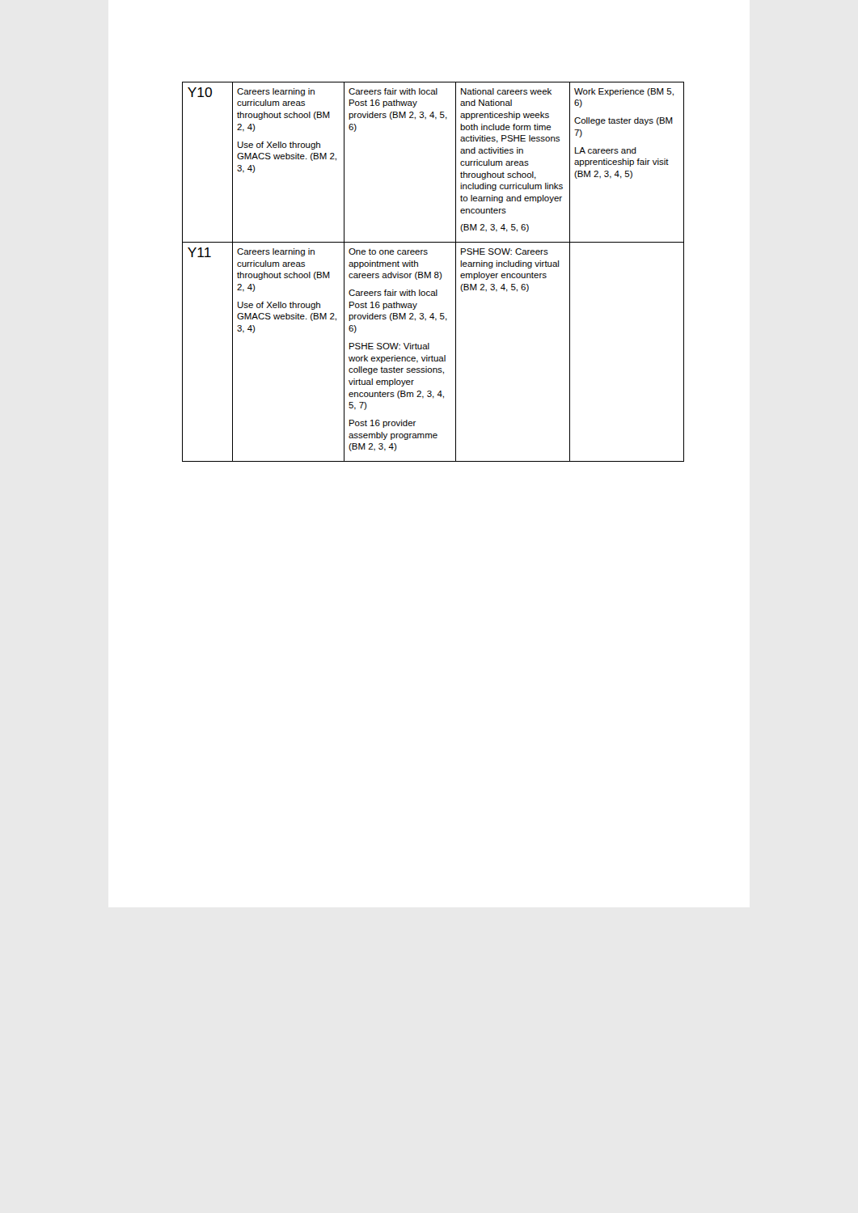| Y10 | Careers learning in curriculum areas throughout school (BM 2, 4) Use of Xello through GMACS website. (BM 2, 3, 4) | Careers fair with local Post 16 pathway providers (BM 2, 3, 4, 5, 6) | National careers week and National apprenticeship weeks both include form time activities, PSHE lessons and activities in curriculum areas throughout school, including curriculum links to learning and employer encounters (BM 2, 3, 4, 5, 6) | Work Experience (BM 5, 6) College taster days (BM 7) LA careers and apprenticeship fair visit (BM 2, 3, 4, 5) |
| Y11 | Careers learning in curriculum areas throughout school (BM 2, 4) Use of Xello through GMACS website. (BM 2, 3, 4) | One to one careers appointment with careers advisor (BM 8) Careers fair with local Post 16 pathway providers (BM 2, 3, 4, 5, 6) PSHE SOW: Virtual work experience, virtual college taster sessions, virtual employer encounters (Bm 2, 3, 4, 5, 7) Post 16 provider assembly programme (BM 2, 3, 4) | PSHE SOW: Careers learning including virtual employer encounters (BM 2, 3, 4, 5, 6) | |